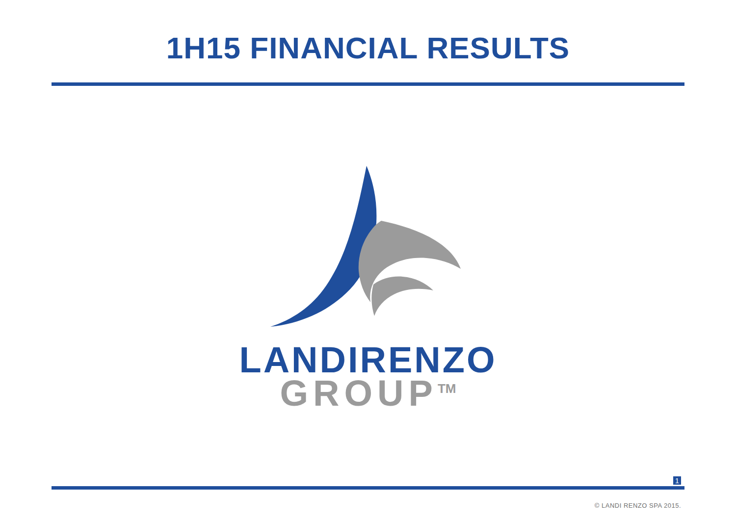1H15 FINANCIAL RESULTS
LANDIRENZO GROUPTM
1
© LANDI RENZO SPA 2015.